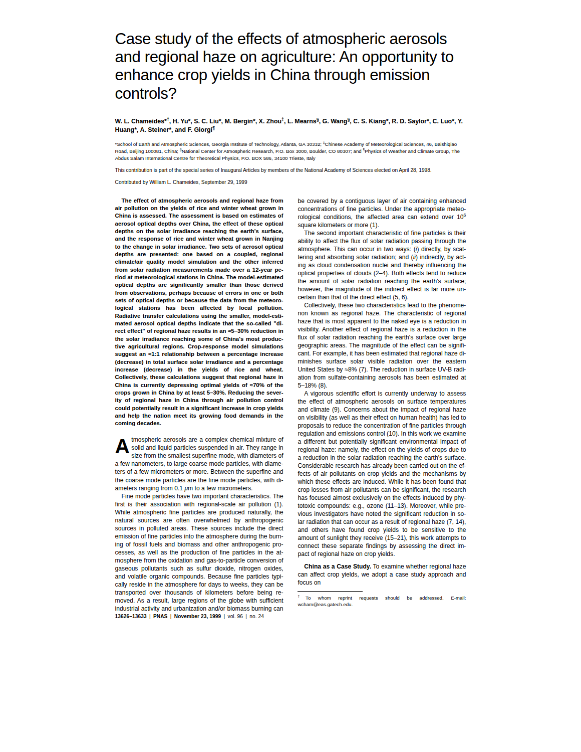Case study of the effects of atmospheric aerosols and regional haze on agriculture: An opportunity to enhance crop yields in China through emission controls?
W. L. Chameides*†, H. Yu*, S. C. Liu*, M. Bergin*, X. Zhou‡, L. Mearns§, G. Wang§, C. S. Kiang*, R. D. Saylor*, C. Luo*, Y. Huang*, A. Steiner*, and F. Giorgi¶
*School of Earth and Atmospheric Sciences, Georgia Institute of Technology, Atlanta, GA 30332; ‡Chinese Academy of Meteorological Sciences, 46, Baishiqiao Road, Beijing 100081, China; §National Center for Atmospheric Research, P.O. Box 3000, Boulder, CO 80307; and ¶Physics of Weather and Climate Group, The Abdus Salam International Centre for Theoretical Physics, P.O. BOX 586, 34100 Trieste, Italy
This contribution is part of the special series of Inaugural Articles by members of the National Academy of Sciences elected on April 28, 1998.
Contributed by William L. Chameides, September 29, 1999
The effect of atmospheric aerosols and regional haze from air pollution on the yields of rice and winter wheat grown in China is assessed. The assessment is based on estimates of aerosol optical depths over China, the effect of these optical depths on the solar irradiance reaching the earth's surface, and the response of rice and winter wheat grown in Nanjing to the change in solar irradiance. Two sets of aerosol optical depths are presented: one based on a coupled, regional climate/air quality model simulation and the other inferred from solar radiation measurements made over a 12-year period at meteorological stations in China. The model-estimated optical depths are significantly smaller than those derived from observations, perhaps because of errors in one or both sets of optical depths or because the data from the meteorological stations has been affected by local pollution. Radiative transfer calculations using the smaller, model-estimated aerosol optical depths indicate that the so-called "direct effect" of regional haze results in an ≈5–30% reduction in the solar irradiance reaching some of China's most productive agricultural regions. Crop-response model simulations suggest an ≈1:1 relationship between a percentage increase (decrease) in total surface solar irradiance and a percentage increase (decrease) in the yields of rice and wheat. Collectively, these calculations suggest that regional haze in China is currently depressing optimal yields of ≈70% of the crops grown in China by at least 5–30%. Reducing the severity of regional haze in China through air pollution control could potentially result in a significant increase in crop yields and help the nation meet its growing food demands in the coming decades.
Atmospheric aerosols are a complex chemical mixture of solid and liquid particles suspended in air. They range in size from the smallest superfine mode, with diameters of a few nanometers, to large coarse mode particles, with diameters of a few micrometers or more. Between the superfine and the coarse mode particles are the fine mode particles, with diameters ranging from 0.1 μm to a few micrometers.
Fine mode particles have two important characteristics. The first is their association with regional-scale air pollution (1). While atmospheric fine particles are produced naturally, the natural sources are often overwhelmed by anthropogenic sources in polluted areas. These sources include the direct emission of fine particles into the atmosphere during the burning of fossil fuels and biomass and other anthropogenic processes, as well as the production of fine particles in the atmosphere from the oxidation and gas-to-particle conversion of gaseous pollutants such as sulfur dioxide, nitrogen oxides, and volatile organic compounds. Because fine particles typically reside in the atmosphere for days to weeks, they can be transported over thousands of kilometers before being removed. As a result, large regions of the globe with sufficient industrial activity and urbanization and/or biomass burning can be covered by a contiguous layer of air containing enhanced concentrations of fine particles. Under the appropriate meteorological conditions, the affected area can extend over 106 square kilometers or more (1).
The second important characteristic of fine particles is their ability to affect the flux of solar radiation passing through the atmosphere. This can occur in two ways: (i) directly, by scattering and absorbing solar radiation; and (ii) indirectly, by acting as cloud condensation nuclei and thereby influencing the optical properties of clouds (2–4). Both effects tend to reduce the amount of solar radiation reaching the earth's surface; however, the magnitude of the indirect effect is far more uncertain than that of the direct effect (5, 6).
Collectively, these two characteristics lead to the phenomenon known as regional haze. The characteristic of regional haze that is most apparent to the naked eye is a reduction in visibility. Another effect of regional haze is a reduction in the flux of solar radiation reaching the earth's surface over large geographic areas. The magnitude of the effect can be significant. For example, it has been estimated that regional haze diminishes surface solar visible radiation over the eastern United States by ≈8% (7). The reduction in surface UV-B radiation from sulfate-containing aerosols has been estimated at 5–18% (8).
A vigorous scientific effort is currently underway to assess the effect of atmospheric aerosols on surface temperatures and climate (9). Concerns about the impact of regional haze on visibility (as well as their effect on human health) has led to proposals to reduce the concentration of fine particles through regulation and emissions control (10). In this work we examine a different but potentially significant environmental impact of regional haze: namely, the effect on the yields of crops due to a reduction in the solar radiation reaching the earth's surface. Considerable research has already been carried out on the effects of air pollutants on crop yields and the mechanisms by which these effects are induced. While it has been found that crop losses from air pollutants can be significant, the research has focused almost exclusively on the effects induced by phytotoxic compounds: e.g., ozone (11–13). Moreover, while previous investigators have noted the significant reduction in solar radiation that can occur as a result of regional haze (7, 14), and others have found crop yields to be sensitive to the amount of sunlight they receive (15–21), this work attempts to connect these separate findings by assessing the direct impact of regional haze on crop yields.
China as a Case Study. To examine whether regional haze can affect crop yields, we adopt a case study approach and focus on
†To whom reprint requests should be addressed. E-mail: wcham@eas.gatech.edu.
13626–13633|PNAS|November 23, 1999|vol. 96|no. 24